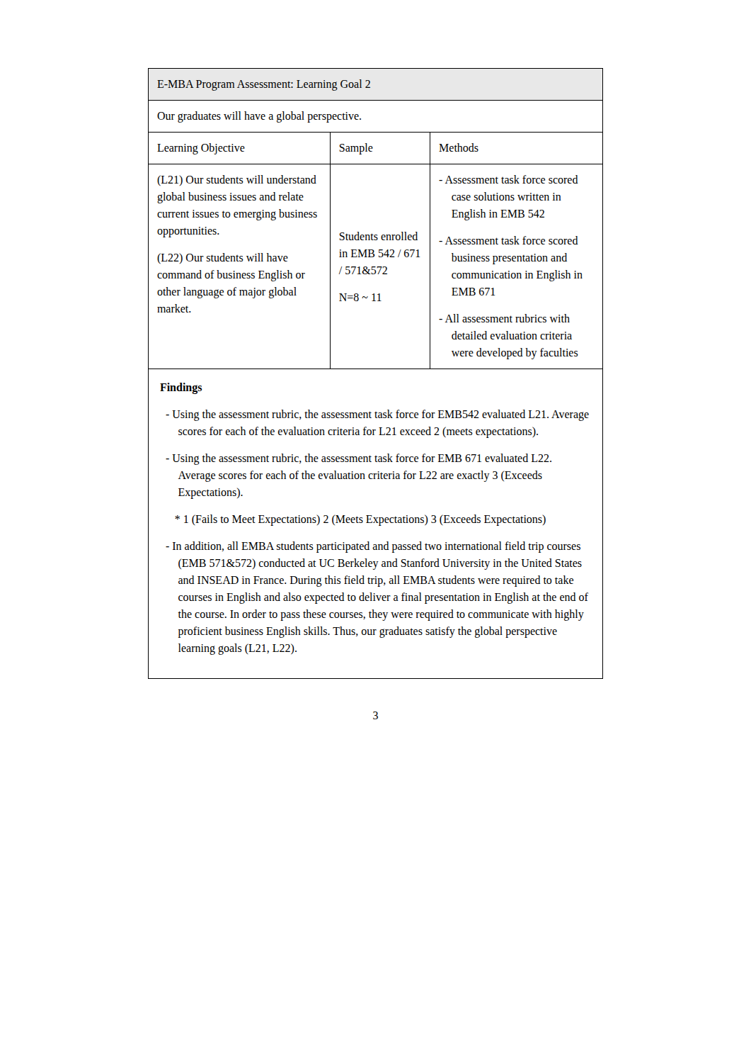| E-MBA Program Assessment: Learning Goal 2 |
| Our graduates will have a global perspective. |
| Learning Objective | Sample | Methods |
| (L21) Our students will understand global business issues and relate current issues to emerging business opportunities. (L22) Our students will have command of business English or other language of major global market. | Students enrolled in EMB 542 / 671 / 571&572 N=8 ~ 11 | - Assessment task force scored case solutions written in English in EMB 542 - Assessment task force scored business presentation and communication in English in EMB 671 - All assessment rubrics with detailed evaluation criteria were developed by faculties |
| Findings - Using the assessment rubric, the assessment task force for EMB542 evaluated L21. Average scores for each of the evaluation criteria for L21 exceed 2 (meets expectations). - Using the assessment rubric, the assessment task force for EMB 671 evaluated L22. Average scores for each of the evaluation criteria for L22 are exactly 3 (Exceeds Expectations). * 1 (Fails to Meet Expectations) 2 (Meets Expectations) 3 (Exceeds Expectations) - In addition, all EMBA students participated and passed two international field trip courses (EMB 571&572) conducted at UC Berkeley and Stanford University in the United States and INSEAD in France. During this field trip, all EMBA students were required to take courses in English and also expected to deliver a final presentation in English at the end of the course. In order to pass these courses, they were required to communicate with highly proficient business English skills. Thus, our graduates satisfy the global perspective learning goals (L21, L22). |
3